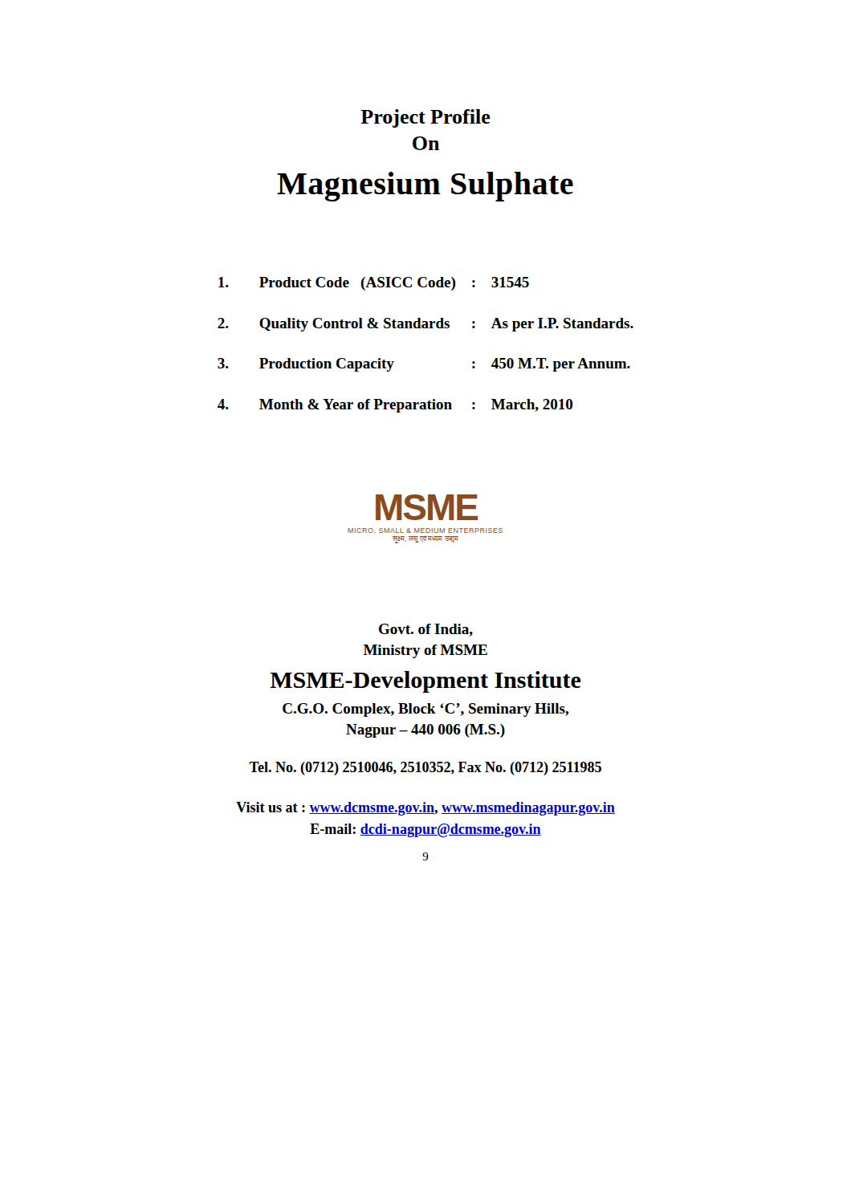Project Profile
On
Magnesium Sulphate
| 1. | Product Code (ASICC Code) | : | 31545 |
| 2. | Quality Control & Standards | : | As per I.P. Standards. |
| 3. | Production Capacity | : | 450 M.T. per Annum. |
| 4. | Month & Year of Preparation | : | March, 2010 |
MSME MICRO, SMALL & MEDIUM ENTERPRISES सूक्ष्म, लघु एवं मध्यम उद्यम
Govt. of India,
Ministry of MSME
MSME-Development Institute
C.G.O. Complex, Block ‘C’, Seminary Hills,
Nagpur – 440 006 (M.S.)
Tel. No. (0712) 2510046, 2510352, Fax No. (0712) 2511985
Visit us at : www.dcmsme.gov.in, www.msmedinagapur.gov.in
E-mail: dcdi-nagpur@dcmsme.gov.in
9